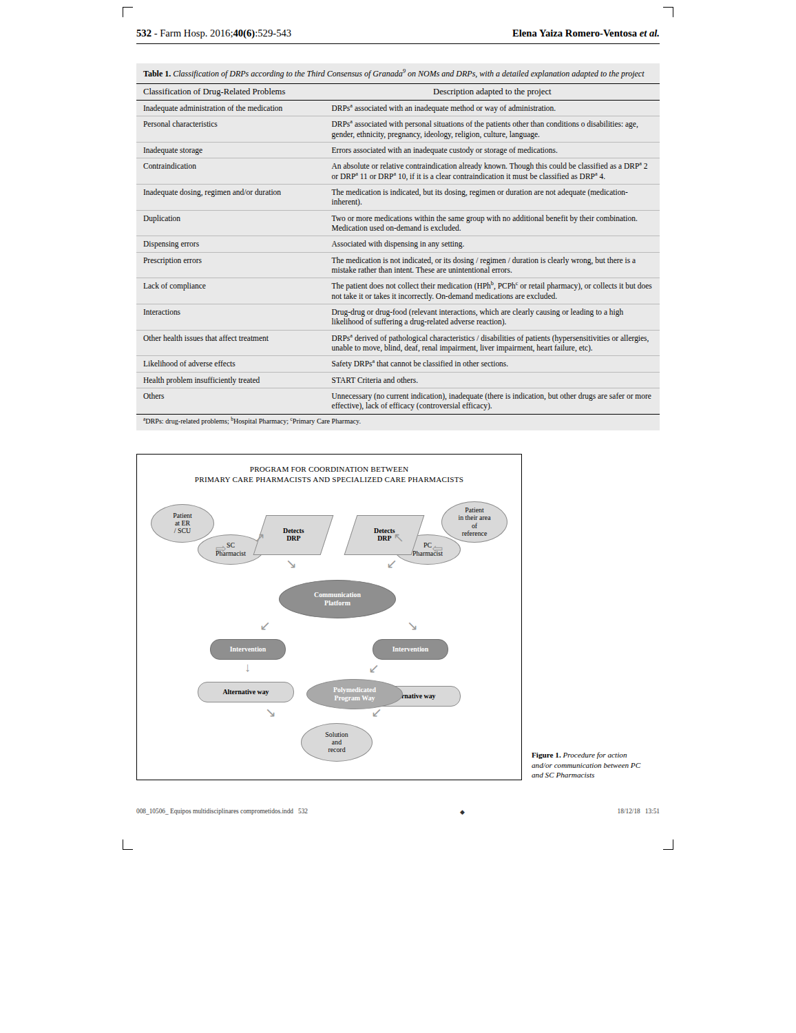532 - Farm Hosp. 2016;40(6):529-543
Elena Yaiza Romero-Ventosa et al.
Table 1. Classification of DRPs according to the Third Consensus of Granada 9 on NOMs and DRPs, with a detailed explanation adapted to the project
| Classification of Drug-Related Problems | Description adapted to the project |
| --- | --- |
| Inadequate administration of the medication | DRPs a associated with an inadequate method or way of administration. |
| Personal characteristics | DRPs a associated with personal situations of the patients other than conditions o disabilities: age, gender, ethnicity, pregnancy, ideology, religion, culture, language. |
| Inadequate storage | Errors associated with an inadequate custody or storage of medications. |
| Contraindication | An absolute or relative contraindication already known. Though this could be classified as a DRP a 2 or DRP a 11 or DRP a 10, if it is a clear contraindication it must be classified as DRP a 4. |
| Inadequate dosing, regimen and/or duration | The medication is indicated, but its dosing, regimen or duration are not adequate (medication-inherent). |
| Duplication | Two or more medications within the same group with no additional benefit by their combination. Medication used on-demand is excluded. |
| Dispensing errors | Associated with dispensing in any setting. |
| Prescription errors | The medication is not indicated, or its dosing / regimen / duration is clearly wrong, but there is a mistake rather than intent. These are unintentional errors. |
| Lack of compliance | The patient does not collect their medication (HPh b , PCPh c or retail pharmacy), or collects it but does not take it or takes it incorrectly. On-demand medications are excluded. |
| Interactions | Drug-drug or drug-food (relevant interactions, which are clearly causing or leading to a high likelihood of suffering a drug-related adverse reaction). |
| Other health issues that affect treatment | DRPs a derived of pathological characteristics / disabilities of patients (hypersensitivities or allergies, unable to move, blind, deaf, renal impairment, liver impairment, heart failure, etc). |
| Likelihood of adverse effects | Safety DRPs a that cannot be classified in other sections. |
| Health problem insufficiently treated | START Criteria and others. |
| Others | Unnecessary (no current indication), inadequate (there is indication, but other drugs are safer or more effective), lack of efficacy (controversial efficacy). |
aDRPs: drug-related problems; bHospital Pharmacy; cPrimary Care Pharmacy.
PROGRAM FOR COORDINATION BETWEEN
PRIMARY CARE PHARMACISTS AND SPECIALIZED CARE PHARMACISTS
Patient
at ER
/ SCU
SC
Pharmacist
Patient
in their area
of
reference
PC
Pharmacist
Detects
DRP
Detects
DRP
⇨
⇨
↗
↖
Communication
Platform
↘
↙
↙
↘
Intervention
Intervention
↓
Alternative way
Alternative way
Polymedicated
Program Way
↙
↘
↙
Solution
and
record
Figure 1. Procedure for action and/or communication between PC and SC Pharmacists
008_10506_ Equipos multidisciplinares comprometidos.indd 532
◆
18/12/18 13:51